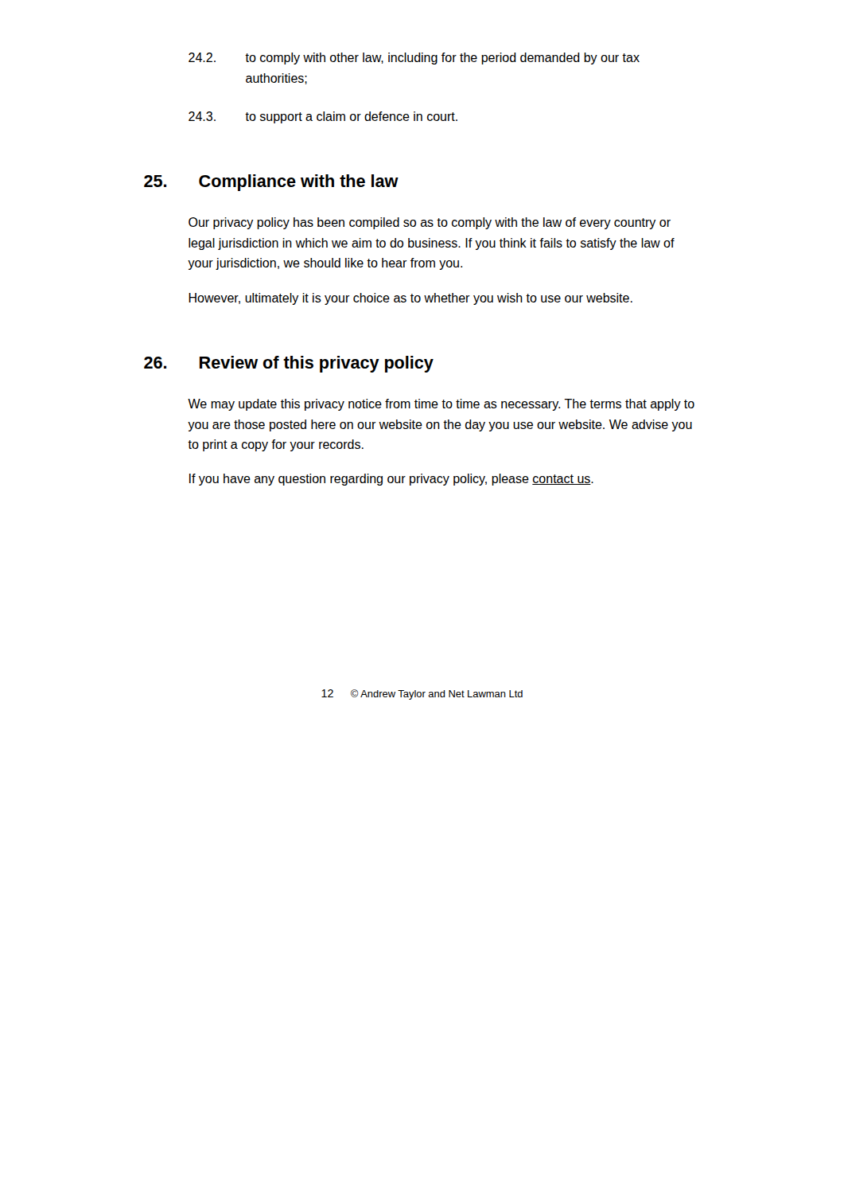24.2. to comply with other law, including for the period demanded by our tax authorities;
24.3. to support a claim or defence in court.
25. Compliance with the law
Our privacy policy has been compiled so as to comply with the law of every country or legal jurisdiction in which we aim to do business. If you think it fails to satisfy the law of your jurisdiction, we should like to hear from you.
However, ultimately it is your choice as to whether you wish to use our website.
26. Review of this privacy policy
We may update this privacy notice from time to time as necessary. The terms that apply to you are those posted here on our website on the day you use our website. We advise you to print a copy for your records.
If you have any question regarding our privacy policy, please contact us.
12 © Andrew Taylor and Net Lawman Ltd